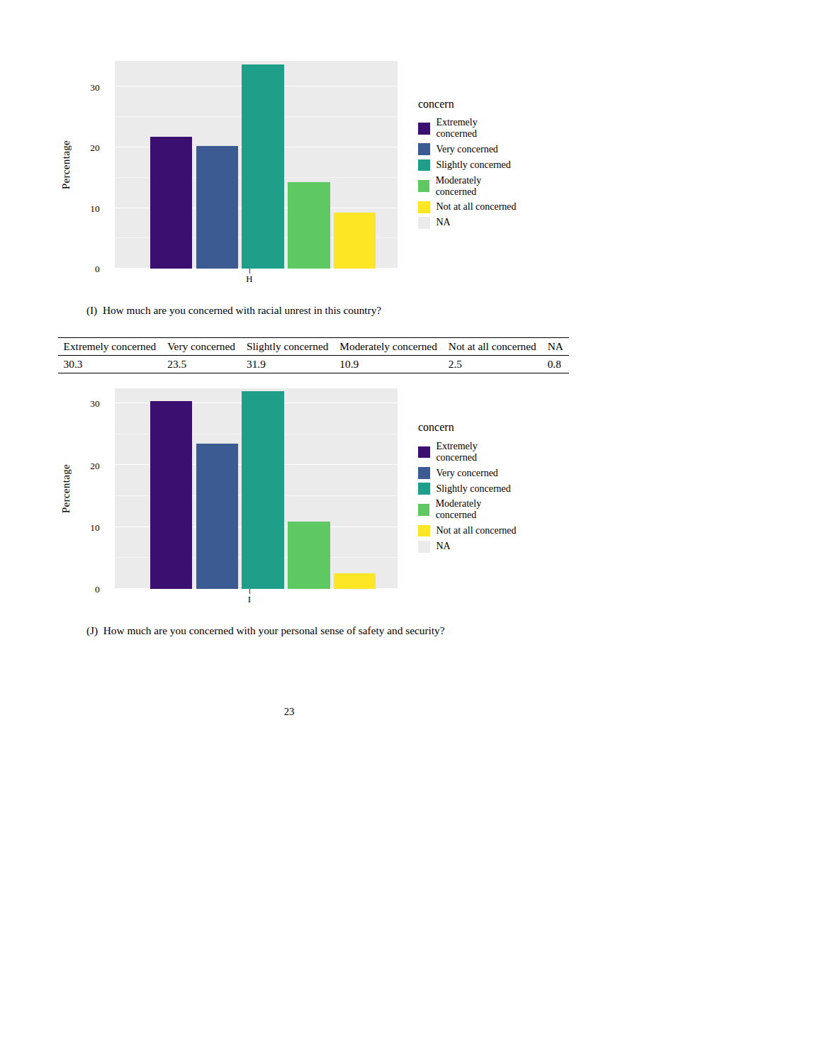Percentage
30
20
10
0
concern
Extremely concerned
Very concerned
Slightly concerned
Moderately concerned
Not at all concerned
NA
H
(I) How much are you concerned with racial unrest in this country?
| Extremely concerned | Very concerned | Slightly concerned | Moderately concerned | Not at all concerned | NA |
| --- | --- | --- | --- | --- | --- |
| 30.3 | 23.5 | 31.9 | 10.9 | 2.5 | 0.8 |
Percentage
30
20
10
0
concern
Extremely concerned
Very concerned
Slightly concerned
Moderately concerned
Not at all concerned
NA
I
(J) How much are you concerned with your personal sense of safety and security?
23